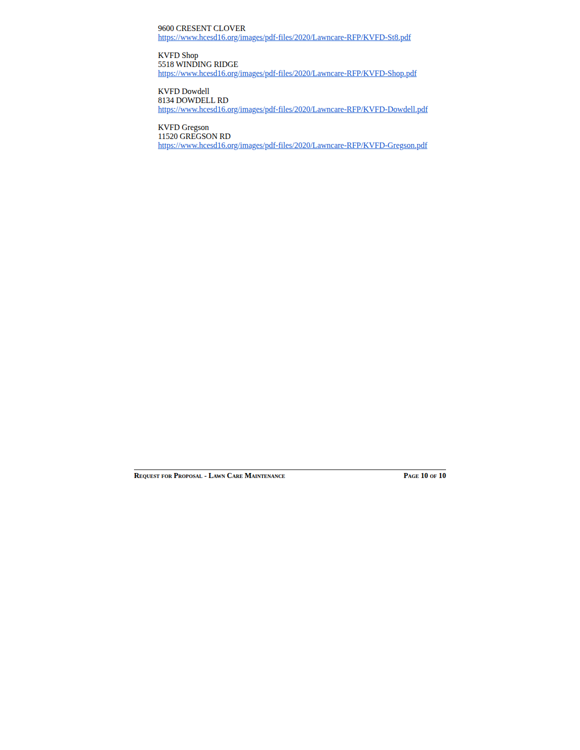9600 CRESENT CLOVER
https://www.hcesd16.org/images/pdf-files/2020/Lawncare-RFP/KVFD-St8.pdf
KVFD Shop
5518 WINDING RIDGE
https://www.hcesd16.org/images/pdf-files/2020/Lawncare-RFP/KVFD-Shop.pdf
KVFD Dowdell
8134 DOWDELL RD
https://www.hcesd16.org/images/pdf-files/2020/Lawncare-RFP/KVFD-Dowdell.pdf
KVFD Gregson
11520 GREGSON RD
https://www.hcesd16.org/images/pdf-files/2020/Lawncare-RFP/KVFD-Gregson.pdf
Request for Proposal - Lawn Care Maintenance Page 10 of 10